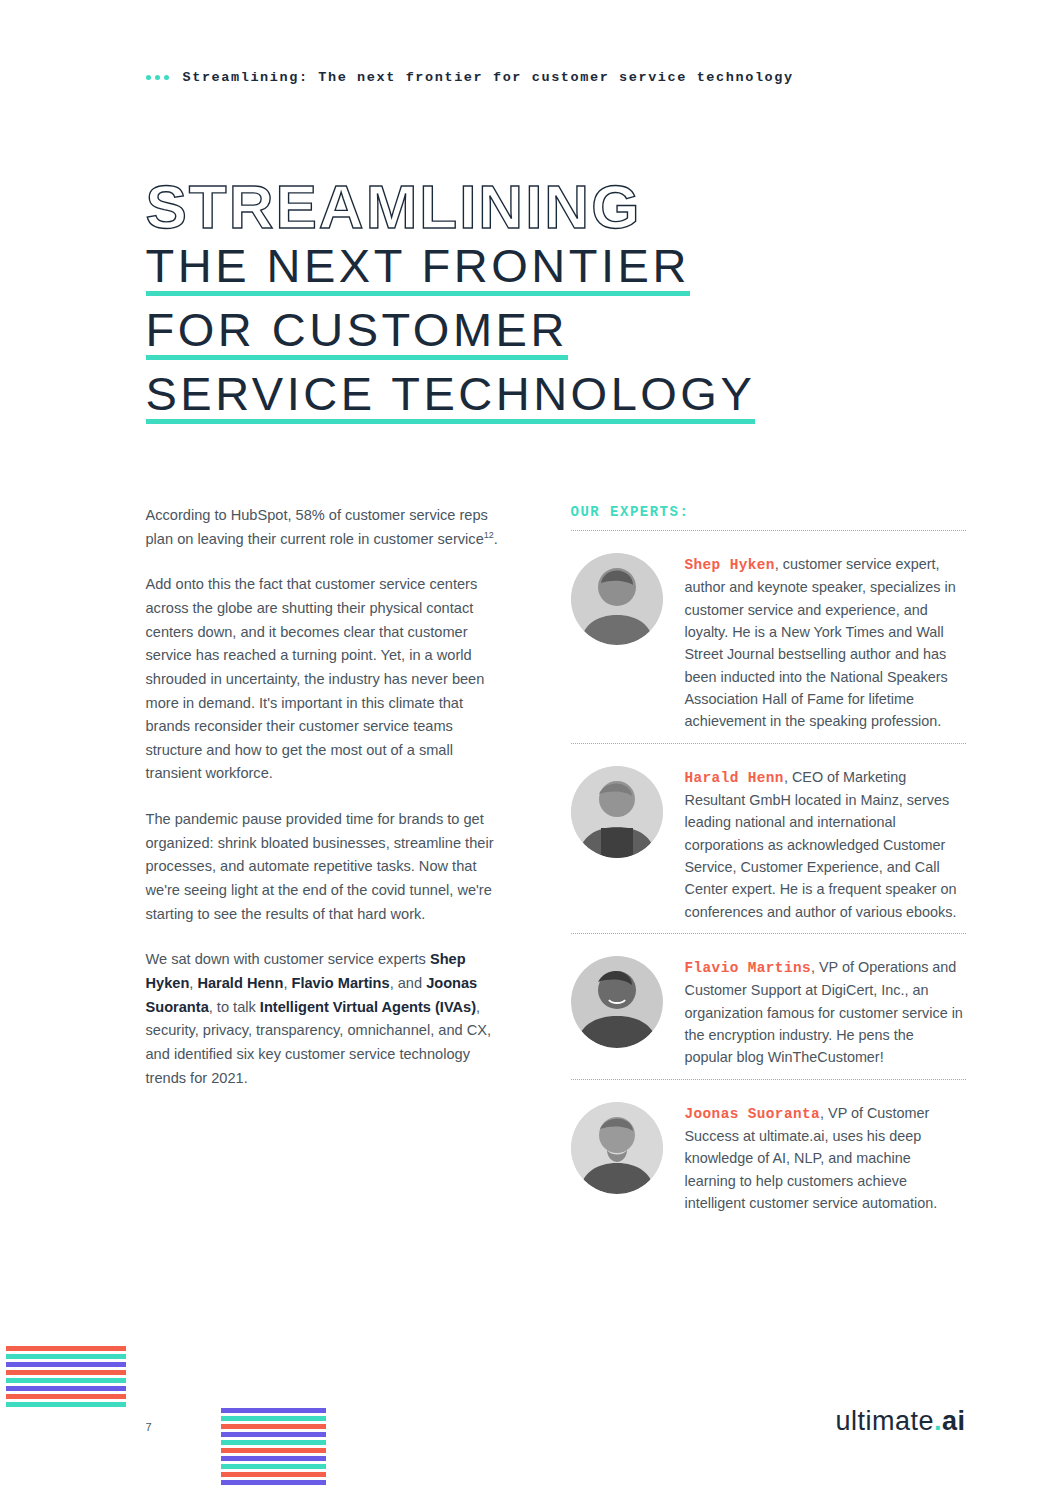Streamlining: The next frontier for customer service technology
STREAMLINING THE NEXT FRONTIER FOR CUSTOMER SERVICE TECHNOLOGY
According to HubSpot, 58% of customer service reps plan on leaving their current role in customer service12.
Add onto this the fact that customer service centers across the globe are shutting their physical contact centers down, and it becomes clear that customer service has reached a turning point. Yet, in a world shrouded in uncertainty, the industry has never been more in demand. It's important in this climate that brands reconsider their customer service teams structure and how to get the most out of a small transient workforce.
The pandemic pause provided time for brands to get organized: shrink bloated businesses, streamline their processes, and automate repetitive tasks. Now that we're seeing light at the end of the covid tunnel, we're starting to see the results of that hard work.
We sat down with customer service experts Shep Hyken, Harald Henn, Flavio Martins, and Joonas Suoranta, to talk Intelligent Virtual Agents (IVAs), security, privacy, transparency, omnichannel, and CX, and identified six key customer service technology trends for 2021.
OUR EXPERTS:
Shep Hyken, customer service expert, author and keynote speaker, specializes in customer service and experience, and loyalty. He is a New York Times and Wall Street Journal bestselling author and has been inducted into the National Speakers Association Hall of Fame for lifetime achievement in the speaking profession.
Harald Henn, CEO of Marketing Resultant GmbH located in Mainz, serves leading national and international corporations as acknowledged Customer Service, Customer Experience, and Call Center expert. He is a frequent speaker on conferences and author of various ebooks.
Flavio Martins, VP of Operations and Customer Support at DigiCert, Inc., an organization famous for customer service in the encryption industry. He pens the popular blog WinTheCustomer!
Joonas Suoranta, VP of Customer Success at ultimate.ai, uses his deep knowledge of AI, NLP, and machine learning to help customers achieve intelligent customer service automation.
7
ultimate. ai